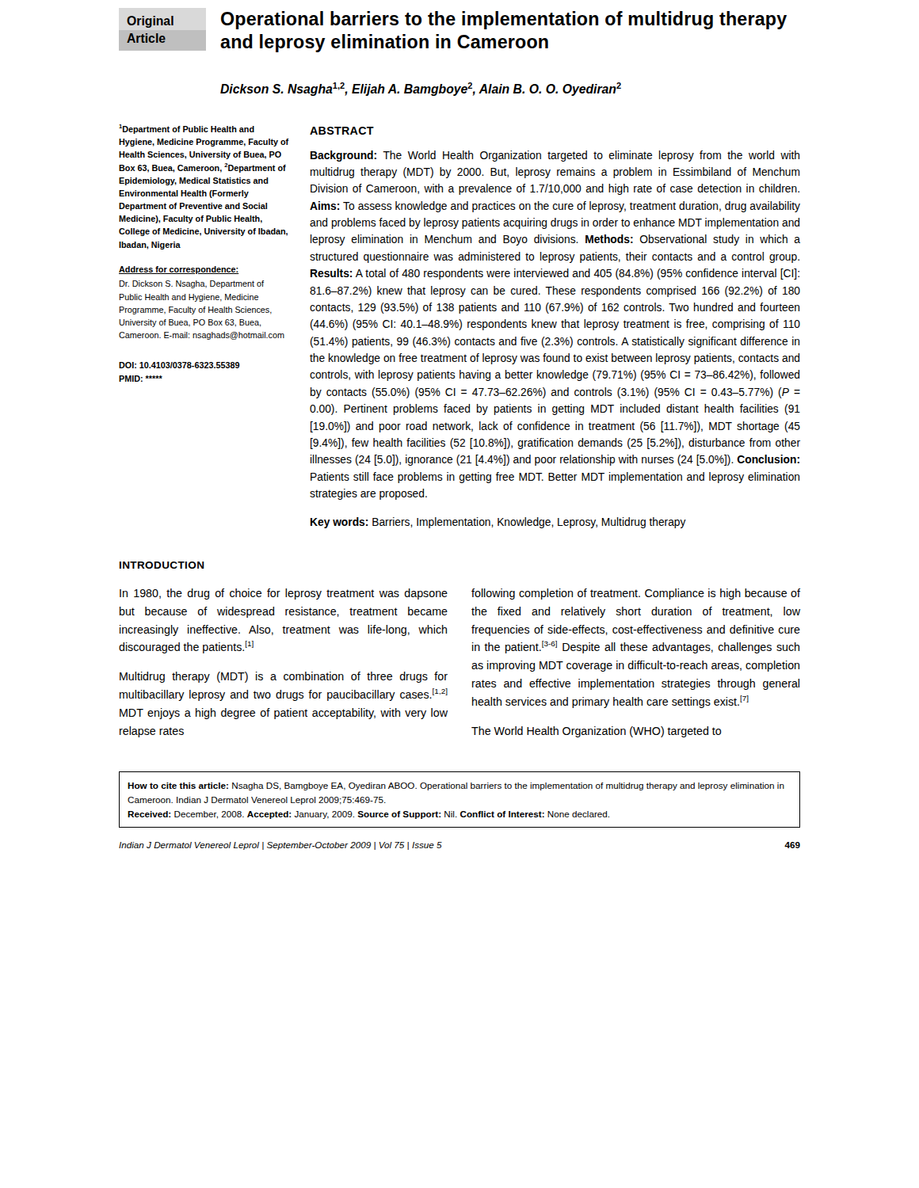Original Article
Operational barriers to the implementation of multidrug therapy and leprosy elimination in Cameroon
Dickson S. Nsagha1,2, Elijah A. Bamgboye2, Alain B. O. O. Oyediran2
1Department of Public Health and Hygiene, Medicine Programme, Faculty of Health Sciences, University of Buea, PO Box 63, Buea, Cameroon, 2Department of Epidemiology, Medical Statistics and Environmental Health (Formerly Department of Preventive and Social Medicine), Faculty of Public Health, College of Medicine, University of Ibadan, Ibadan, Nigeria
Address for correspondence:
Dr. Dickson S. Nsagha, Department of Public Health and Hygiene, Medicine Programme, Faculty of Health Sciences, University of Buea, PO Box 63, Buea, Cameroon. E-mail: nsaghads@hotmail.com
DOI: 10.4103/0378-6323.55389
PMID: *****
ABSTRACT
Background: The World Health Organization targeted to eliminate leprosy from the world with multidrug therapy (MDT) by 2000. But, leprosy remains a problem in Essimbiland of Menchum Division of Cameroon, with a prevalence of 1.7/10,000 and high rate of case detection in children. Aims: To assess knowledge and practices on the cure of leprosy, treatment duration, drug availability and problems faced by leprosy patients acquiring drugs in order to enhance MDT implementation and leprosy elimination in Menchum and Boyo divisions. Methods: Observational study in which a structured questionnaire was administered to leprosy patients, their contacts and a control group. Results: A total of 480 respondents were interviewed and 405 (84.8%) (95% confidence interval [CI]: 81.6–87.2%) knew that leprosy can be cured. These respondents comprised 166 (92.2%) of 180 contacts, 129 (93.5%) of 138 patients and 110 (67.9%) of 162 controls. Two hundred and fourteen (44.6%) (95% CI: 40.1–48.9%) respondents knew that leprosy treatment is free, comprising of 110 (51.4%) patients, 99 (46.3%) contacts and five (2.3%) controls. A statistically significant difference in the knowledge on free treatment of leprosy was found to exist between leprosy patients, contacts and controls, with leprosy patients having a better knowledge (79.71%) (95% CI = 73–86.42%), followed by contacts (55.0%) (95% CI = 47.73–62.26%) and controls (3.1%) (95% CI = 0.43–5.77%) (P = 0.00). Pertinent problems faced by patients in getting MDT included distant health facilities (91 [19.0%]) and poor road network, lack of confidence in treatment (56 [11.7%]), MDT shortage (45 [9.4%]), few health facilities (52 [10.8%]), gratification demands (25 [5.2%]), disturbance from other illnesses (24 [5.0]), ignorance (21 [4.4%]) and poor relationship with nurses (24 [5.0%]). Conclusion: Patients still face problems in getting free MDT. Better MDT implementation and leprosy elimination strategies are proposed.
Key words: Barriers, Implementation, Knowledge, Leprosy, Multidrug therapy
INTRODUCTION
In 1980, the drug of choice for leprosy treatment was dapsone but because of widespread resistance, treatment became increasingly ineffective. Also, treatment was life-long, which discouraged the patients.[1]
Multidrug therapy (MDT) is a combination of three drugs for multibacillary leprosy and two drugs for paucibacillary cases.[1,2] MDT enjoys a high degree of patient acceptability, with very low relapse rates
following completion of treatment. Compliance is high because of the fixed and relatively short duration of treatment, low frequencies of side-effects, cost-effectiveness and definitive cure in the patient.[3-6] Despite all these advantages, challenges such as improving MDT coverage in difficult-to-reach areas, completion rates and effective implementation strategies through general health services and primary health care settings exist.[7]
The World Health Organization (WHO) targeted to
How to cite this article: Nsagha DS, Bamgboye EA, Oyediran ABOO. Operational barriers to the implementation of multidrug therapy and leprosy elimination in Cameroon. Indian J Dermatol Venereol Leprol 2009;75:469-75.
Received: December, 2008. Accepted: January, 2009. Source of Support: Nil. Conflict of Interest: None declared.
Indian J Dermatol Venereol Leprol | September-October 2009 | Vol 75 | Issue 5
469